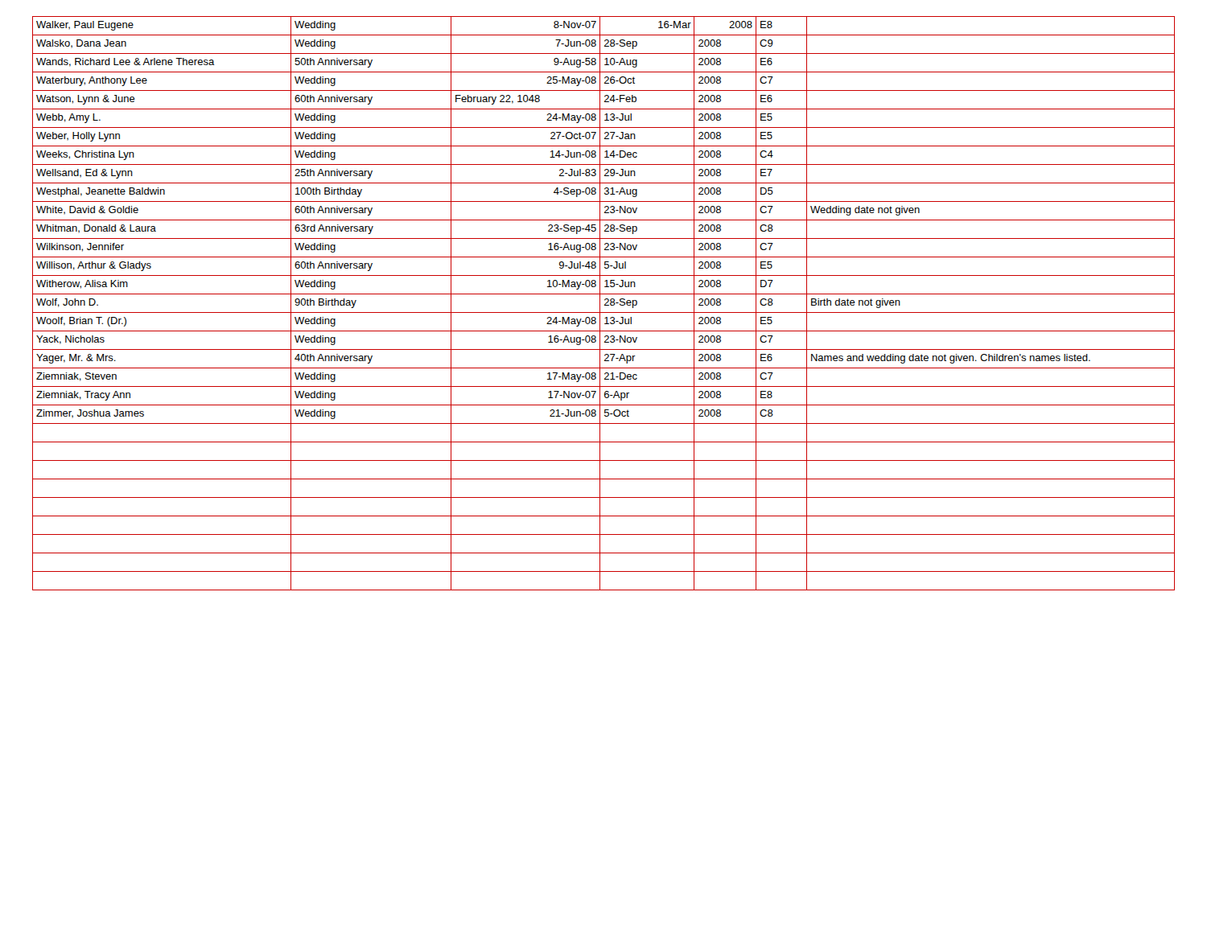| Walker, Paul Eugene | Wedding | 8-Nov-07 | 16-Mar | 2008 | E8 | |
| Walsko, Dana Jean | Wedding | 7-Jun-08 | 28-Sep | 2008 | C9 | |
| Wands, Richard Lee & Arlene Theresa | 50th Anniversary | 9-Aug-58 | 10-Aug | 2008 | E6 | |
| Waterbury, Anthony Lee | Wedding | 25-May-08 | 26-Oct | 2008 | C7 | |
| Watson, Lynn & June | 60th Anniversary | February 22, 1048 | 24-Feb | 2008 | E6 | |
| Webb, Amy L. | Wedding | 24-May-08 | 13-Jul | 2008 | E5 | |
| Weber, Holly Lynn | Wedding | 27-Oct-07 | 27-Jan | 2008 | E5 | |
| Weeks, Christina Lyn | Wedding | 14-Jun-08 | 14-Dec | 2008 | C4 | |
| Wellsand, Ed & Lynn | 25th Anniversary | 2-Jul-83 | 29-Jun | 2008 | E7 | |
| Westphal, Jeanette Baldwin | 100th Birthday | 4-Sep-08 | 31-Aug | 2008 | D5 | |
| White, David & Goldie | 60th Anniversary | | 23-Nov | 2008 | C7 | Wedding date not given |
| Whitman, Donald & Laura | 63rd Anniversary | 23-Sep-45 | 28-Sep | 2008 | C8 | |
| Wilkinson, Jennifer | Wedding | 16-Aug-08 | 23-Nov | 2008 | C7 | |
| Willison, Arthur & Gladys | 60th Anniversary | 9-Jul-48 | 5-Jul | 2008 | E5 | |
| Witherow, Alisa Kim | Wedding | 10-May-08 | 15-Jun | 2008 | D7 | |
| Wolf, John D. | 90th Birthday | | 28-Sep | 2008 | C8 | Birth date not given |
| Woolf, Brian T. (Dr.) | Wedding | 24-May-08 | 13-Jul | 2008 | E5 | |
| Yack, Nicholas | Wedding | 16-Aug-08 | 23-Nov | 2008 | C7 | |
| Yager, Mr. & Mrs. | 40th Anniversary | | 27-Apr | 2008 | E6 | Names and wedding date not given. Children's names listed. |
| Ziemniak, Steven | Wedding | 17-May-08 | 21-Dec | 2008 | C7 | |
| Ziemniak, Tracy Ann | Wedding | 17-Nov-07 | 6-Apr | 2008 | E8 | |
| Zimmer, Joshua James | Wedding | 21-Jun-08 | 5-Oct | 2008 | C8 | |